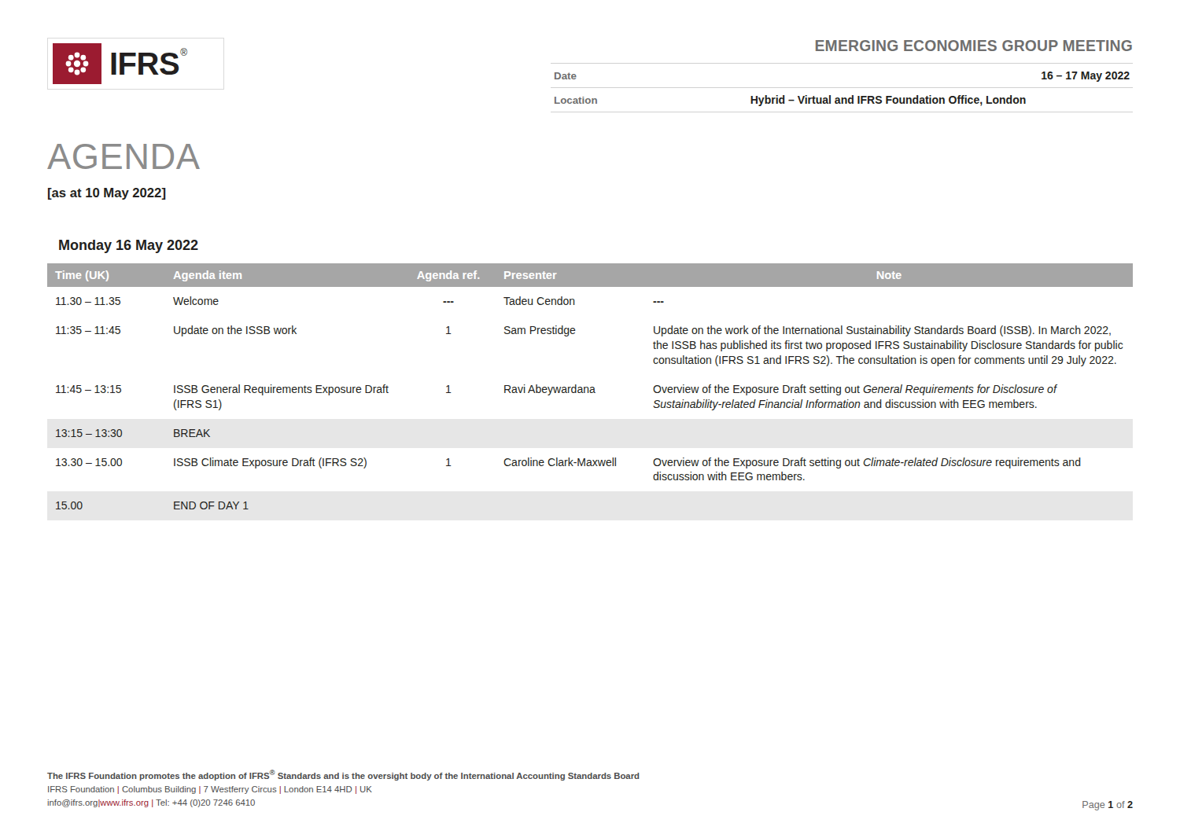IFRS®
EMERGING ECONOMIES GROUP MEETING
| Date | 16 – 17 May 2022 |
| Location | Hybrid – Virtual and IFRS Foundation Office, London |
AGENDA
[as at 10 May 2022]
Monday 16 May 2022
| Time (UK) | Agenda item | Agenda ref. | Presenter | Note |
| --- | --- | --- | --- | --- |
| 11.30 – 11.35 | Welcome | --- | Tadeu Cendon | --- |
| 11:35 – 11:45 | Update on the ISSB work | 1 | Sam Prestidge | Update on the work of the International Sustainability Standards Board (ISSB). In March 2022, the ISSB has published its first two proposed IFRS Sustainability Disclosure Standards for public consultation (IFRS S1 and IFRS S2). The consultation is open for comments until 29 July 2022. |
| 11:45 – 13:15 | ISSB General Requirements Exposure Draft (IFRS S1) | 1 | Ravi Abeywardana | Overview of the Exposure Draft setting out General Requirements for Disclosure of Sustainability-related Financial Information and discussion with EEG members. |
| 13:15 – 13:30 | BREAK | | | |
| 13.30 – 15.00 | ISSB Climate Exposure Draft (IFRS S2) | 1 | Caroline Clark-​Maxwell | Overview of the Exposure Draft setting out Climate-related Disclosure requirements and discussion with EEG members. |
| 15.00 | END OF DAY 1 | | | |
The IFRS Foundation promotes the adoption of IFRS® Standards and is the oversight body of the International Accounting Standards Board
IFRS Foundation | Columbus Building | 7 Westferry Circus | London E14 4HD | UK
info@ifrs.org|www.ifrs.org | Tel: +44 (0)20 7246 6410
Page 1 of 2